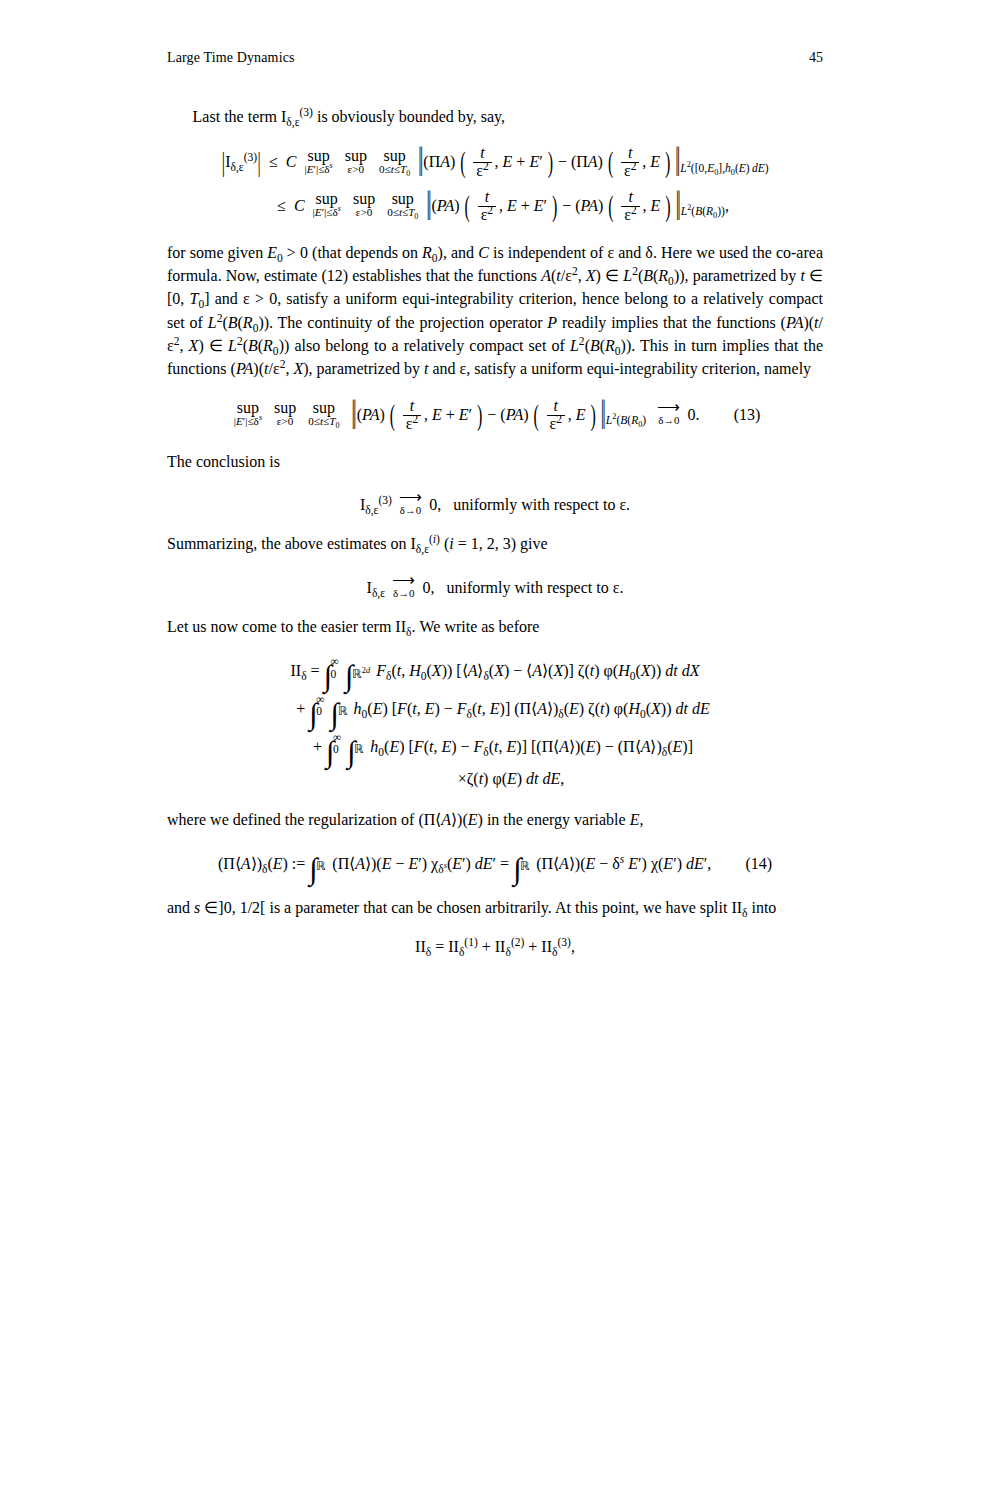Large Time Dynamics 45
Last the term Iδ,ε(3) is obviously bounded by, say,
|Iδ,ε(3)| ≤ C sup|E′|≤δs sup ε>0 sup 0≤t≤T0 ‖(ΠA) ( tε2, E + E′ ) − (ΠA) ( tε2, E ) ‖L2([0,E0],h0(E) dE)
≤ C sup|E′|≤δs sup ε>0 sup 0≤t≤T0 ‖(PA) ( tε2, E + E′ ) − (PA) ( tε2, E ) ‖L2(B(R0)),
for some given E0 > 0 (that depends on R0), and C is independent of ε and δ. Here we used the co-area formula. Now, estimate (12) establishes that the functions A(t/ε2, X) ∈ L2(B(R0)), parametrized by t ∈ [0, T0] and ε > 0, satisfy a uniform equi-integrability criterion, hence belong to a relatively compact set of L2(B(R0)). The continuity of the projection operator P readily implies that the functions (PA)(t/ε2, X) ∈ L2(B(R0)) also belong to a relatively compact set of L2(B(R0)). This in turn implies that the functions (PA)(t/ε2, X), parametrized by t and ε, satisfy a uniform equi-integrability criterion, namely
sup|E′|≤δs sup ε>0 sup 0≤t≤T0 ‖(PA) ( tε2, E + E′ ) − (PA) ( tε2, E ) ‖L2(B(R0) ⟶δ→0 0. (13)
The conclusion is
Iδ,ε(3) ⟶δ→0 0, uniformly with respect to ε.
Summarizing, the above estimates on Iδ,ε(i) (i = 1, 2, 3) give
Iδ,ε ⟶δ→0 0, uniformly with respect to ε.
Let us now come to the easier term IIδ. We write as before
IIδ = ∫∞0 ∫ ℝ2d Fδ(t, H0(X)) [⟨A⟩δ(X) − ⟨A⟩(X)] ζ(t) φ(H0(X)) dt dX
+ ∫∞0 ∫ ℝ h0(E) [F(t, E) − Fδ(t, E)] (Π⟨A⟩)δ(E) ζ(t) φ(H0(X)) dt dE
+ ∫∞0 ∫ ℝ h0(E) [F(t, E) − Fδ(t, E)] [(Π⟨A⟩)(E) − (Π⟨A⟩)δ(E)]
×ζ(t) φ(E) dt dE,
where we defined the regularization of (Π⟨A⟩)(E) in the energy variable E,
(Π⟨A⟩)δ(E) := ∫ ℝ (Π⟨A⟩)(E − E′) χδs(E′) dE′ = ∫ ℝ (Π⟨A⟩)(E − δs E′) χ(E′) dE′, (14)
and s ∈]0, 1/2[ is a parameter that can be chosen arbitrarily. At this point, we have split IIδ into
IIδ = IIδ(1) + IIδ(2) + IIδ(3),